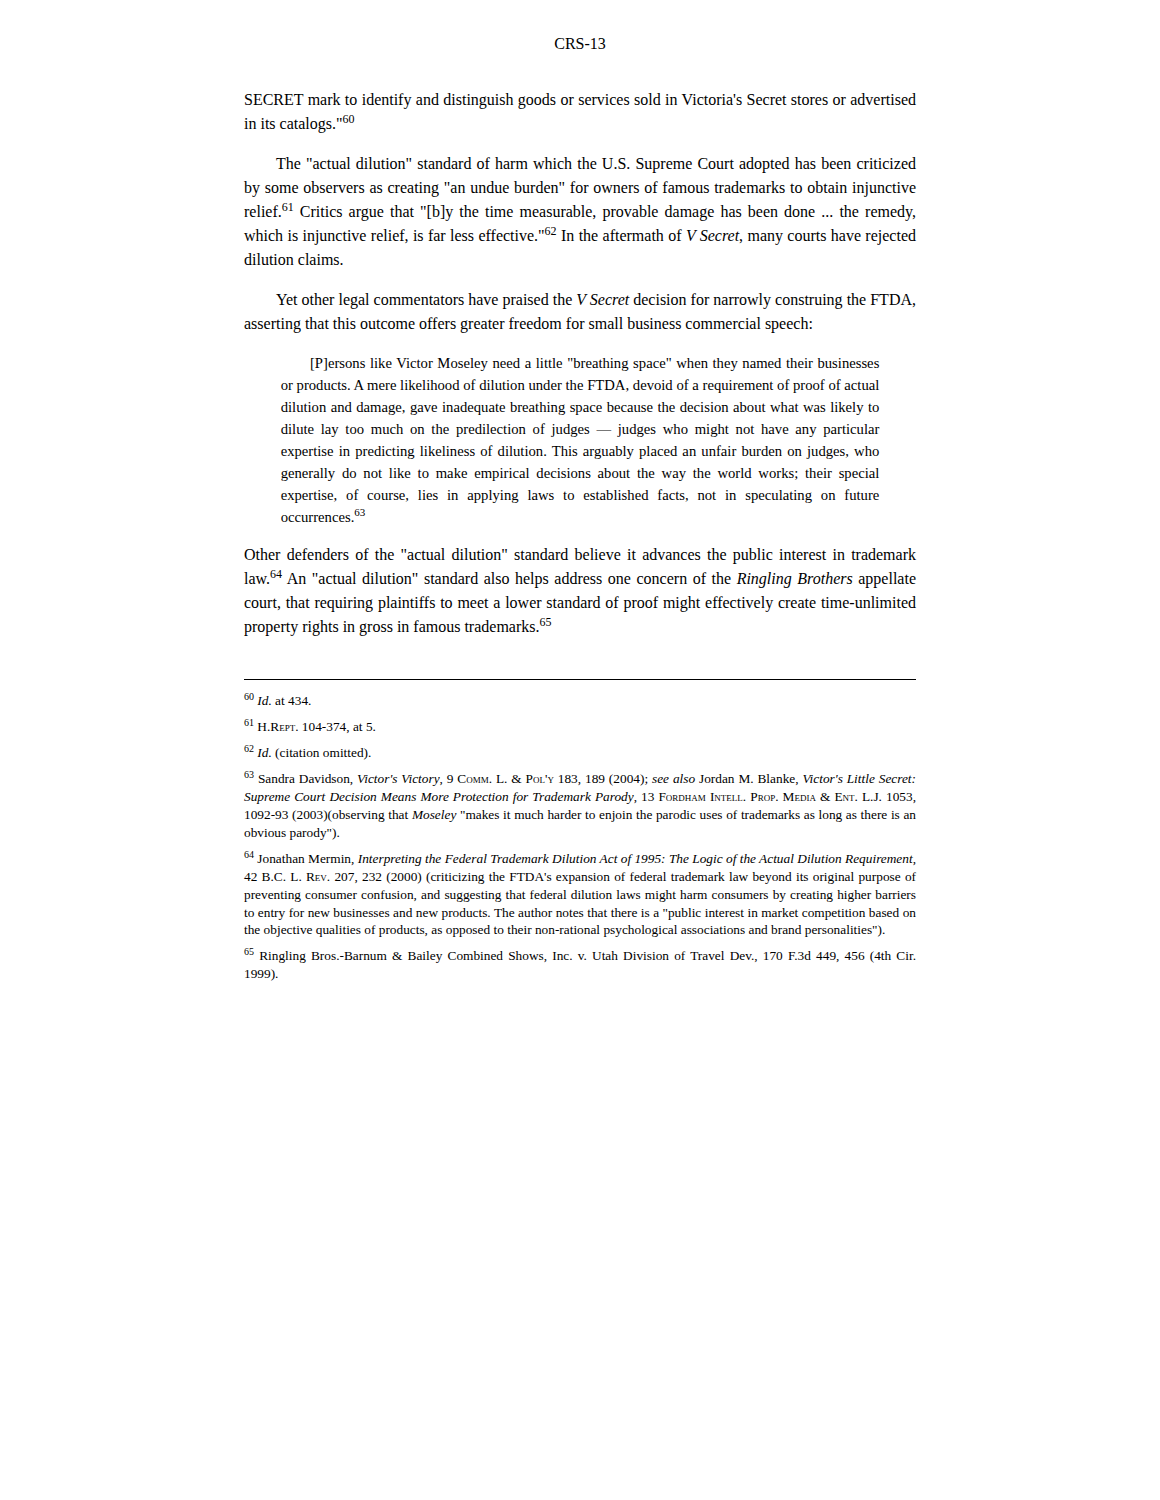CRS-13
SECRET mark to identify and distinguish goods or services sold in Victoria's Secret stores or advertised in its catalogs."60
The "actual dilution" standard of harm which the U.S. Supreme Court adopted has been criticized by some observers as creating "an undue burden" for owners of famous trademarks to obtain injunctive relief.61 Critics argue that "[b]y the time measurable, provable damage has been done ... the remedy, which is injunctive relief, is far less effective."62 In the aftermath of V Secret, many courts have rejected dilution claims.
Yet other legal commentators have praised the V Secret decision for narrowly construing the FTDA, asserting that this outcome offers greater freedom for small business commercial speech:
[P]ersons like Victor Moseley need a little "breathing space" when they named their businesses or products. A mere likelihood of dilution under the FTDA, devoid of a requirement of proof of actual dilution and damage, gave inadequate breathing space because the decision about what was likely to dilute lay too much on the predilection of judges — judges who might not have any particular expertise in predicting likeliness of dilution. This arguably placed an unfair burden on judges, who generally do not like to make empirical decisions about the way the world works; their special expertise, of course, lies in applying laws to established facts, not in speculating on future occurrences.63
Other defenders of the "actual dilution" standard believe it advances the public interest in trademark law.64 An "actual dilution" standard also helps address one concern of the Ringling Brothers appellate court, that requiring plaintiffs to meet a lower standard of proof might effectively create time-unlimited property rights in gross in famous trademarks.65
60 Id. at 434.
61 H.Rept. 104-374, at 5.
62 Id. (citation omitted).
63 Sandra Davidson, Victor's Victory, 9 Comm. L. & Pol'y 183, 189 (2004); see also Jordan M. Blanke, Victor's Little Secret: Supreme Court Decision Means More Protection for Trademark Parody, 13 Fordham Intell. Prop. Media & Ent. L.J. 1053, 1092-93 (2003)(observing that Moseley "makes it much harder to enjoin the parodic uses of trademarks as long as there is an obvious parody").
64 Jonathan Mermin, Interpreting the Federal Trademark Dilution Act of 1995: The Logic of the Actual Dilution Requirement, 42 B.C. L. Rev. 207, 232 (2000) (criticizing the FTDA's expansion of federal trademark law beyond its original purpose of preventing consumer confusion, and suggesting that federal dilution laws might harm consumers by creating higher barriers to entry for new businesses and new products. The author notes that there is a "public interest in market competition based on the objective qualities of products, as opposed to their non-rational psychological associations and brand personalities").
65 Ringling Bros.-Barnum & Bailey Combined Shows, Inc. v. Utah Division of Travel Dev., 170 F.3d 449, 456 (4th Cir. 1999).